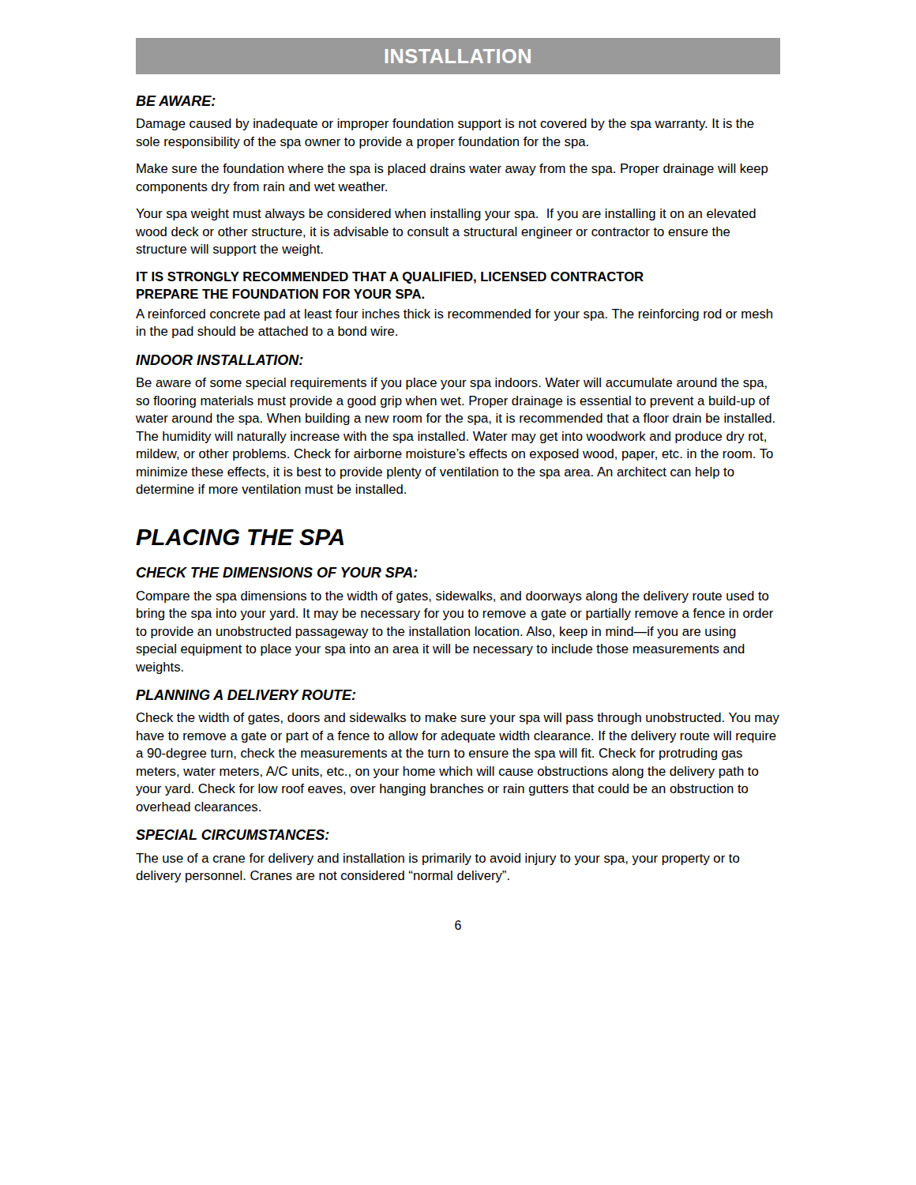INSTALLATION
BE AWARE:
Damage caused by inadequate or improper foundation support is not covered by the spa warranty. It is the sole responsibility of the spa owner to provide a proper foundation for the spa.
Make sure the foundation where the spa is placed drains water away from the spa. Proper drainage will keep components dry from rain and wet weather.
Your spa weight must always be considered when installing your spa. If you are installing it on an elevated wood deck or other structure, it is advisable to consult a structural engineer or contractor to ensure the structure will support the weight.
IT IS STRONGLY RECOMMENDED THAT A QUALIFIED, LICENSED CONTRACTOR
PREPARE THE FOUNDATION FOR YOUR SPA.
A reinforced concrete pad at least four inches thick is recommended for your spa. The reinforcing rod or mesh in the pad should be attached to a bond wire.
INDOOR INSTALLATION:
Be aware of some special requirements if you place your spa indoors. Water will accumulate around the spa, so flooring materials must provide a good grip when wet. Proper drainage is essential to prevent a build-up of water around the spa. When building a new room for the spa, it is recommended that a floor drain be installed. The humidity will naturally increase with the spa installed. Water may get into woodwork and produce dry rot, mildew, or other problems. Check for airborne moisture’s effects on exposed wood, paper, etc. in the room. To minimize these effects, it is best to provide plenty of ventilation to the spa area. An architect can help to determine if more ventilation must be installed.
PLACING THE SPA
CHECK THE DIMENSIONS OF YOUR SPA:
Compare the spa dimensions to the width of gates, sidewalks, and doorways along the delivery route used to bring the spa into your yard. It may be necessary for you to remove a gate or partially remove a fence in order to provide an unobstructed passageway to the installation location. Also, keep in mind—if you are using special equipment to place your spa into an area it will be necessary to include those measurements and weights.
PLANNING A DELIVERY ROUTE:
Check the width of gates, doors and sidewalks to make sure your spa will pass through unobstructed. You may have to remove a gate or part of a fence to allow for adequate width clearance. If the delivery route will require a 90-degree turn, check the measurements at the turn to ensure the spa will fit. Check for protruding gas meters, water meters, A/C units, etc., on your home which will cause obstructions along the delivery path to your yard. Check for low roof eaves, over hanging branches or rain gutters that could be an obstruction to overhead clearances.
SPECIAL CIRCUMSTANCES:
The use of a crane for delivery and installation is primarily to avoid injury to your spa, your property or to delivery personnel. Cranes are not considered “normal delivery”.
6